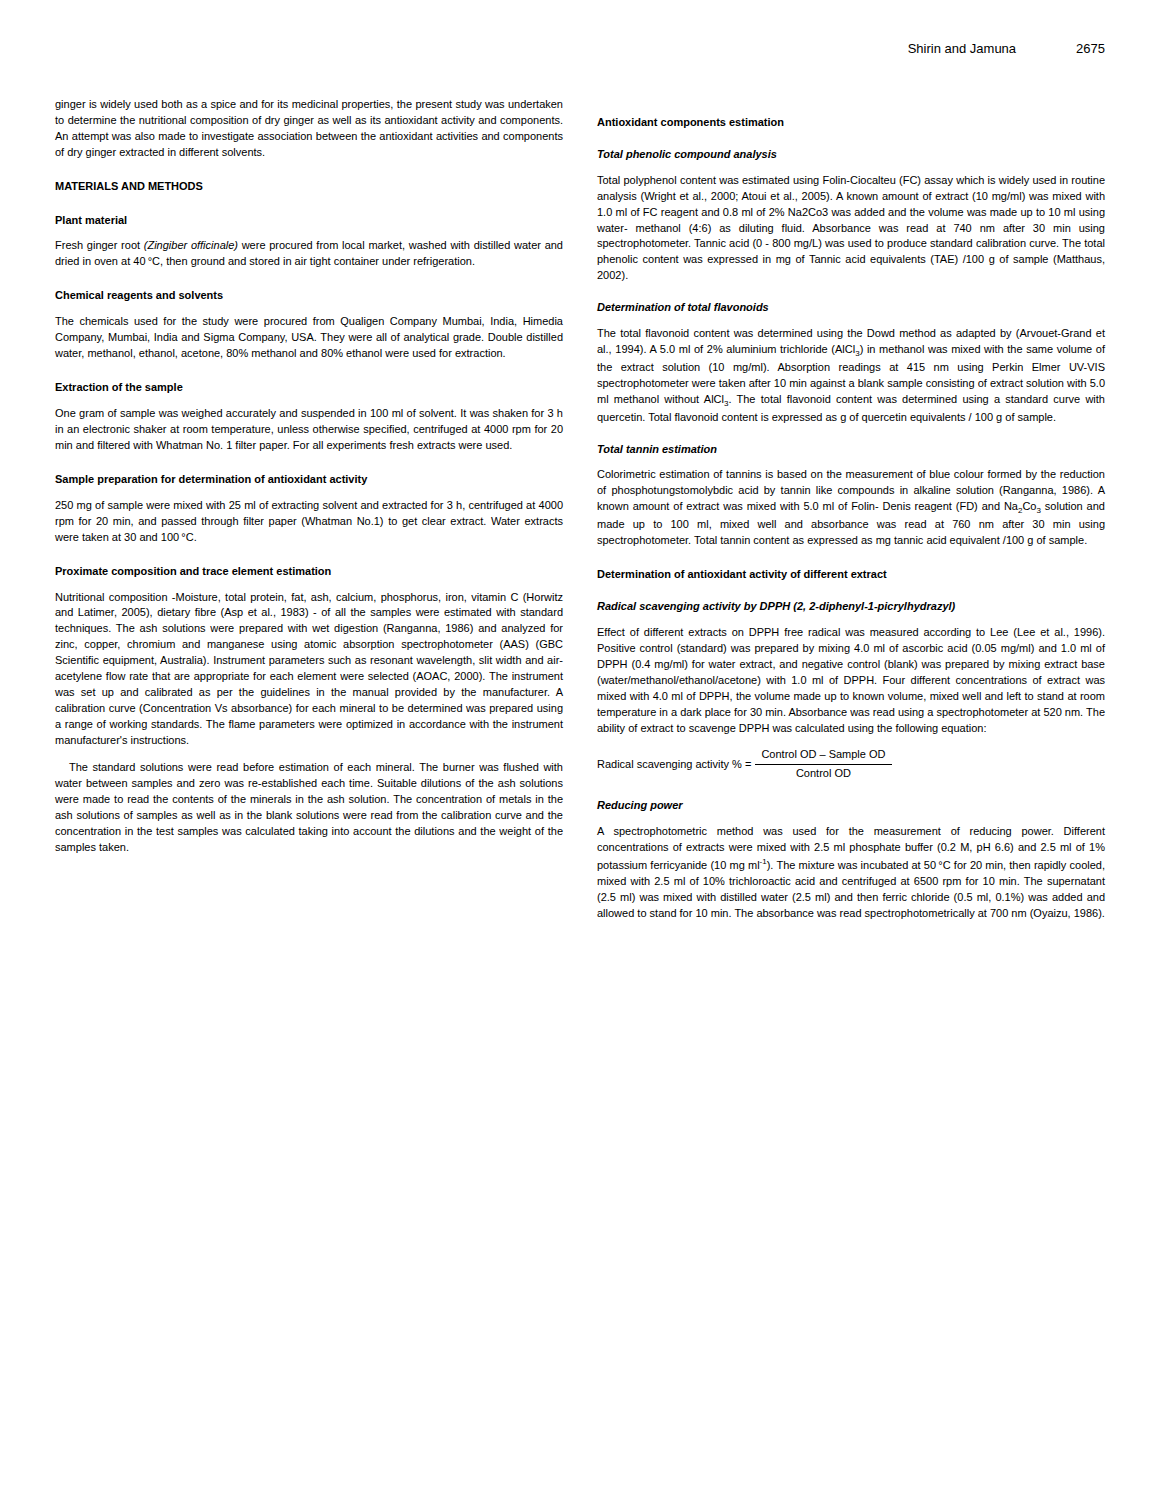Shirin and Jamuna 2675
ginger is widely used both as a spice and for its medicinal properties, the present study was undertaken to determine the nutritional composition of dry ginger as well as its antioxidant activity and components. An attempt was also made to investigate association between the antioxidant activities and components of dry ginger extracted in different solvents.
MATERIALS AND METHODS
Plant material
Fresh ginger root (Zingiber officinale) were procured from local market, washed with distilled water and dried in oven at 40 °C, then ground and stored in air tight container under refrigeration.
Chemical reagents and solvents
The chemicals used for the study were procured from Qualigen Company Mumbai, India, Himedia Company, Mumbai, India and Sigma Company, USA. They were all of analytical grade. Double distilled water, methanol, ethanol, acetone, 80% methanol and 80% ethanol were used for extraction.
Extraction of the sample
One gram of sample was weighed accurately and suspended in 100 ml of solvent. It was shaken for 3 h in an electronic shaker at room temperature, unless otherwise specified, centrifuged at 4000 rpm for 20 min and filtered with Whatman No. 1 filter paper. For all experiments fresh extracts were used.
Sample preparation for determination of antioxidant activity
250 mg of sample were mixed with 25 ml of extracting solvent and extracted for 3 h, centrifuged at 4000 rpm for 20 min, and passed through filter paper (Whatman No.1) to get clear extract. Water extracts were taken at 30 and 100 °C.
Proximate composition and trace element estimation
Nutritional composition -Moisture, total protein, fat, ash, calcium, phosphorus, iron, vitamin C (Horwitz and Latimer, 2005), dietary fibre (Asp et al., 1983) - of all the samples were estimated with standard techniques. The ash solutions were prepared with wet digestion (Ranganna, 1986) and analyzed for zinc, copper, chromium and manganese using atomic absorption spectrophotometer (AAS) (GBC Scientific equipment, Australia). Instrument parameters such as resonant wavelength, slit width and air-acetylene flow rate that are appropriate for each element were selected (AOAC, 2000). The instrument was set up and calibrated as per the guidelines in the manual provided by the manufacturer. A calibration curve (Concentration Vs absorbance) for each mineral to be determined was prepared using a range of working standards. The flame parameters were optimized in accordance with the instrument manufacturer's instructions.
The standard solutions were read before estimation of each mineral. The burner was flushed with water between samples and zero was re-established each time. Suitable dilutions of the ash solutions were made to read the contents of the minerals in the ash solution. The concentration of metals in the ash solutions of samples as well as in the blank solutions were read from the calibration curve and the concentration in the test samples was calculated taking into account the dilutions and the weight of the samples taken.
Antioxidant components estimation
Total phenolic compound analysis
Total polyphenol content was estimated using Folin-Ciocalteu (FC) assay which is widely used in routine analysis (Wright et al., 2000; Atoui et al., 2005). A known amount of extract (10 mg/ml) was mixed with 1.0 ml of FC reagent and 0.8 ml of 2% Na2Co3 was added and the volume was made up to 10 ml using water- methanol (4:6) as diluting fluid. Absorbance was read at 740 nm after 30 min using spectrophotometer. Tannic acid (0 - 800 mg/L) was used to produce standard calibration curve. The total phenolic content was expressed in mg of Tannic acid equivalents (TAE) /100 g of sample (Matthaus, 2002).
Determination of total flavonoids
The total flavonoid content was determined using the Dowd method as adapted by (Arvouet-Grand et al., 1994). A 5.0 ml of 2% aluminium trichloride (AlCl3) in methanol was mixed with the same volume of the extract solution (10 mg/ml). Absorption readings at 415 nm using Perkin Elmer UV-VIS spectrophotometer were taken after 10 min against a blank sample consisting of extract solution with 5.0 ml methanol without AlCl3. The total flavonoid content was determined using a standard curve with quercetin. Total flavonoid content is expressed as g of quercetin equivalents / 100 g of sample.
Total tannin estimation
Colorimetric estimation of tannins is based on the measurement of blue colour formed by the reduction of phosphotungstomolybdic acid by tannin like compounds in alkaline solution (Ranganna, 1986). A known amount of extract was mixed with 5.0 ml of Folin- Denis reagent (FD) and Na2Co3 solution and made up to 100 ml, mixed well and absorbance was read at 760 nm after 30 min using spectrophotometer. Total tannin content as expressed as mg tannic acid equivalent /100 g of sample.
Determination of antioxidant activity of different extract
Radical scavenging activity by DPPH (2, 2-diphenyl-1-picrylhydrazyl)
Effect of different extracts on DPPH free radical was measured according to Lee (Lee et al., 1996). Positive control (standard) was prepared by mixing 4.0 ml of ascorbic acid (0.05 mg/ml) and 1.0 ml of DPPH (0.4 mg/ml) for water extract, and negative control (blank) was prepared by mixing extract base (water/methanol/ethanol/acetone) with 1.0 ml of DPPH. Four different concentrations of extract was mixed with 4.0 ml of DPPH, the volume made up to known volume, mixed well and left to stand at room temperature in a dark place for 30 min. Absorbance was read using a spectrophotometer at 520 nm. The ability of extract to scavenge DPPH was calculated using the following equation:
Radical scavenging activity % = Control OD – Sample OD Control OD
Reducing power
A spectrophotometric method was used for the measurement of reducing power. Different concentrations of extracts were mixed with 2.5 ml phosphate buffer (0.2 M, pH 6.6) and 2.5 ml of 1% potassium ferricyanide (10 mg ml-1). The mixture was incubated at 50 °C for 20 min, then rapidly cooled, mixed with 2.5 ml of 10% trichloroactic acid and centrifuged at 6500 rpm for 10 min. The supernatant (2.5 ml) was mixed with distilled water (2.5 ml) and then ferric chloride (0.5 ml, 0.1%) was added and allowed to stand for 10 min. The absorbance was read spectrophotometrically at 700 nm (Oyaizu, 1986).